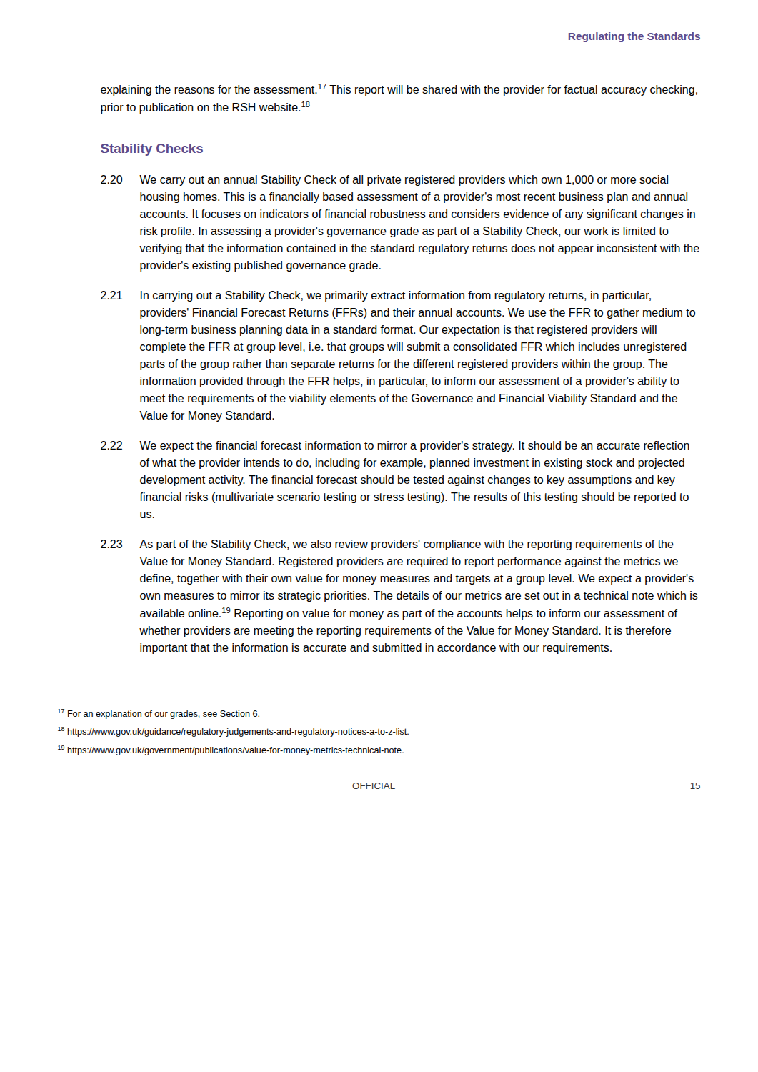Regulating the Standards
explaining the reasons for the assessment.17 This report will be shared with the provider for factual accuracy checking, prior to publication on the RSH website.18
Stability Checks
2.20
We carry out an annual Stability Check of all private registered providers which own 1,000 or more social housing homes. This is a financially based assessment of a provider's most recent business plan and annual accounts. It focuses on indicators of financial robustness and considers evidence of any significant changes in risk profile. In assessing a provider's governance grade as part of a Stability Check, our work is limited to verifying that the information contained in the standard regulatory returns does not appear inconsistent with the provider's existing published governance grade.
2.21
In carrying out a Stability Check, we primarily extract information from regulatory returns, in particular, providers' Financial Forecast Returns (FFRs) and their annual accounts. We use the FFR to gather medium to long-term business planning data in a standard format. Our expectation is that registered providers will complete the FFR at group level, i.e. that groups will submit a consolidated FFR which includes unregistered parts of the group rather than separate returns for the different registered providers within the group. The information provided through the FFR helps, in particular, to inform our assessment of a provider's ability to meet the requirements of the viability elements of the Governance and Financial Viability Standard and the Value for Money Standard.
2.22
We expect the financial forecast information to mirror a provider's strategy. It should be an accurate reflection of what the provider intends to do, including for example, planned investment in existing stock and projected development activity. The financial forecast should be tested against changes to key assumptions and key financial risks (multivariate scenario testing or stress testing). The results of this testing should be reported to us.
2.23
As part of the Stability Check, we also review providers' compliance with the reporting requirements of the Value for Money Standard. Registered providers are required to report performance against the metrics we define, together with their own value for money measures and targets at a group level. We expect a provider's own measures to mirror its strategic priorities. The details of our metrics are set out in a technical note which is available online.19 Reporting on value for money as part of the accounts helps to inform our assessment of whether providers are meeting the reporting requirements of the Value for Money Standard. It is therefore important that the information is accurate and submitted in accordance with our requirements.
17 For an explanation of our grades, see Section 6.
18 https://www.gov.uk/guidance/regulatory-judgements-and-regulatory-notices-a-to-z-list.
19 https://www.gov.uk/government/publications/value-for-money-metrics-technical-note.
OFFICIAL
15